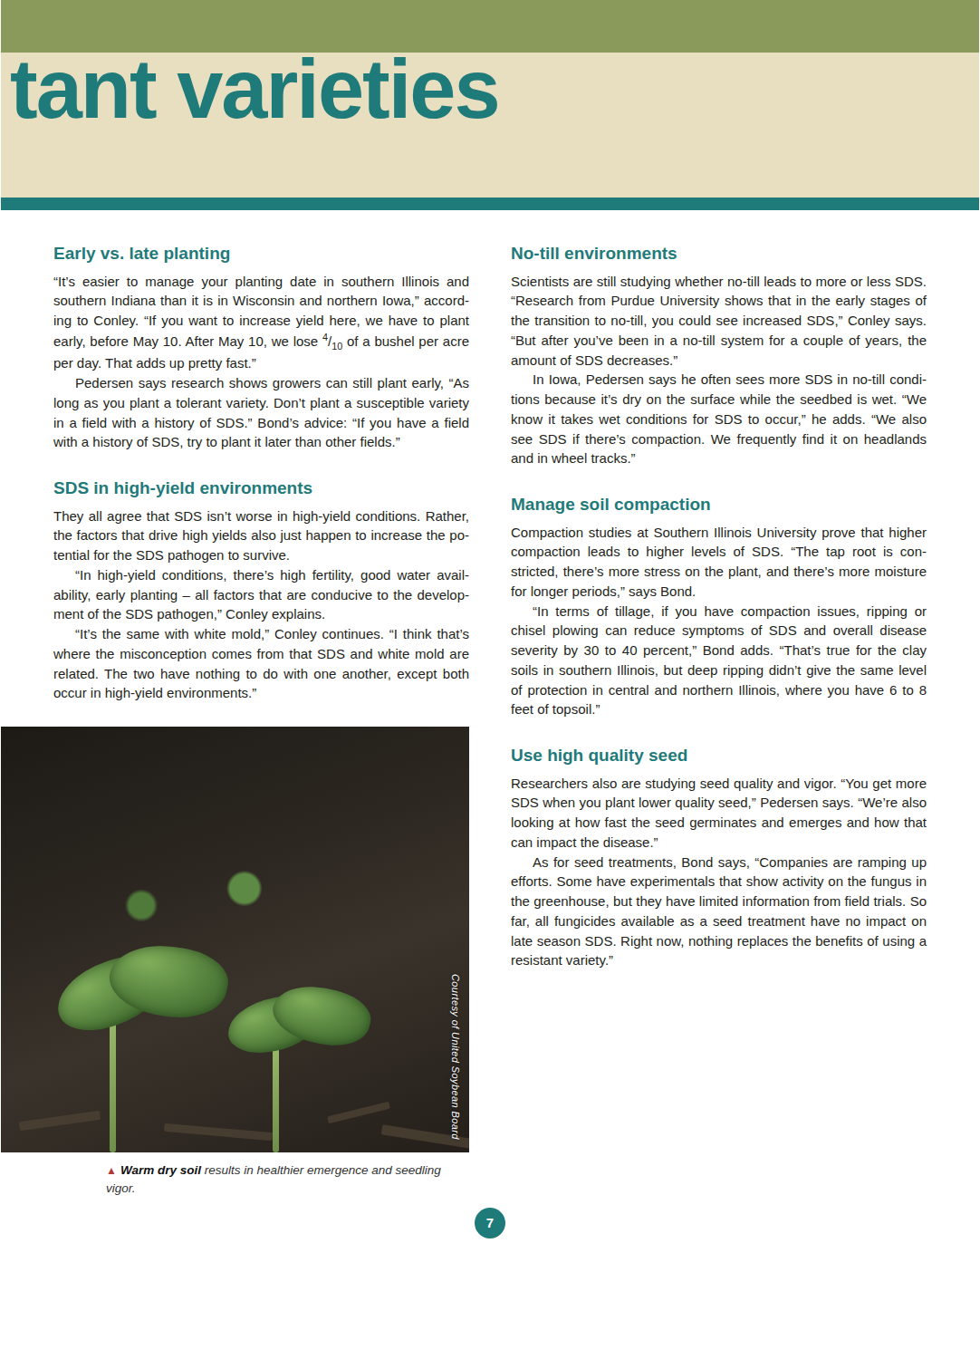tant varieties
Early vs. late planting
“It’s easier to manage your planting date in southern Illinois and southern Indiana than it is in Wisconsin and northern Iowa,” according to Conley. “If you want to increase yield here, we have to plant early, before May 10. After May 10, we lose 4/10 of a bushel per acre per day. That adds up pretty fast.”
Pedersen says research shows growers can still plant early, “As long as you plant a tolerant variety. Don’t plant a susceptible variety in a field with a history of SDS.” Bond’s advice: “If you have a field with a history of SDS, try to plant it later than other fields.”
SDS in high-yield environments
They all agree that SDS isn’t worse in high-yield conditions. Rather, the factors that drive high yields also just happen to increase the potential for the SDS pathogen to survive.
“In high-yield conditions, there’s high fertility, good water availability, early planting – all factors that are conducive to the development of the SDS pathogen,” Conley explains.
“It’s the same with white mold,” Conley continues. “I think that’s where the misconception comes from that SDS and white mold are related. The two have nothing to do with one another, except both occur in high-yield environments.”
Courtesy of United Soybean Board
▲Warm dry soil results in healthier emergence and seedling vigor.
No-till environments
Scientists are still studying whether no-till leads to more or less SDS. “Research from Purdue University shows that in the early stages of the transition to no-till, you could see increased SDS,” Conley says. “But after you’ve been in a no-till system for a couple of years, the amount of SDS decreases.”
In Iowa, Pedersen says he often sees more SDS in no-till conditions because it’s dry on the surface while the seedbed is wet. “We know it takes wet conditions for SDS to occur,” he adds. “We also see SDS if there’s compaction. We frequently find it on headlands and in wheel tracks.”
Manage soil compaction
Compaction studies at Southern Illinois University prove that higher compaction leads to higher levels of SDS. “The tap root is con­stricted, there’s more stress on the plant, and there’s more moisture for longer periods,” says Bond.
“In terms of tillage, if you have compaction issues, ripping or chisel plowing can reduce symptoms of SDS and overall disease severity by 30 to 40 percent,” Bond adds. “That’s true for the clay soils in southern Illinois, but deep ripping didn’t give the same level of protection in central and northern Illinois, where you have 6 to 8 feet of topsoil.”
Use high quality seed
Researchers also are studying seed quality and vigor. “You get more SDS when you plant lower quality seed,” Pedersen says. “We’re also looking at how fast the seed germinates and emerges and how that can impact the disease.”
As for seed treatments, Bond says, “Companies are ramping up efforts. Some have experimentals that show activity on the fungus in the greenhouse, but they have limited information from field trials. So far, all fungicides available as a seed treatment have no impact on late season SDS. Right now, nothing replaces the benefits of using a resistant variety.”
7